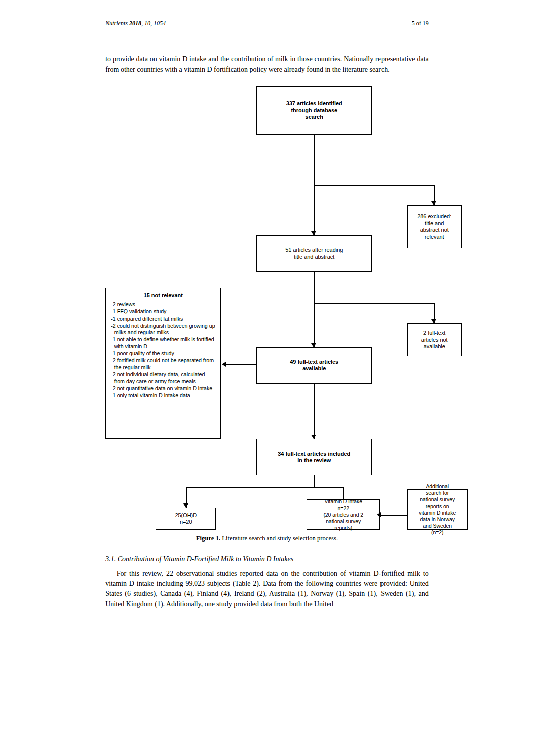Nutrients 2018, 10, 1054 5 of 19
to provide data on vitamin D intake and the contribution of milk in those countries. Nationally representative data from other countries with a vitamin D fortification policy were already found in the literature search.
337 articles identified
through database
search
286 excluded:
title and
abstract not
relevant
51 articles after reading
title and abstract
2 full-text
articles not
available
15 not relevant
-2 reviews
-1 FFQ validation study
-1 compared different fat milks
-2 could not distinguish between growing up milks and regular milks
-1 not able to define whether milk is fortified with vitamin D
-1 poor quality of the study
-2 fortified milk could not be separated from the regular milk
-2 not individual dietary data, calculated from day care or army force meals
-2 not quantitative data on vitamin D intake
-1 only total vitamin D intake data
49 full-text articles
available
34 full-text articles included
in the review
25(OH)D
n=20
Vitamin D intake
n=22
(20 articles and 2
national survey
reports)
Additional
search for
national survey
reports on
vitamin D intake
data in Norway
and Sweden
(n=2)
Figure 1. Literature search and study selection process.
3.1. Contribution of Vitamin D-Fortified Milk to Vitamin D Intakes
For this review, 22 observational studies reported data on the contribution of vitamin D-fortified milk to vitamin D intake including 99,023 subjects (Table 2). Data from the following countries were provided: United States (6 studies), Canada (4), Finland (4), Ireland (2), Australia (1), Norway (1), Spain (1), Sweden (1), and United Kingdom (1). Additionally, one study provided data from both the United